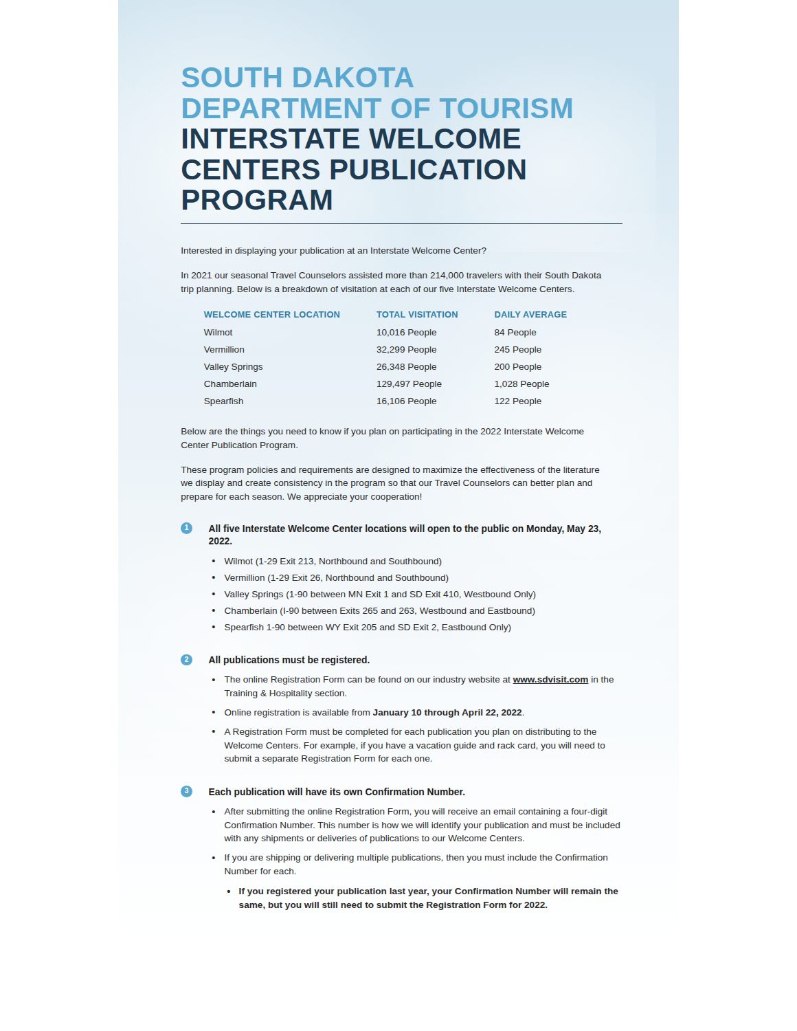South Dakota Department of Tourism Interstate Welcome Centers Publication Program
Interested in displaying your publication at an Interstate Welcome Center?
In 2021 our seasonal Travel Counselors assisted more than 214,000 travelers with their South Dakota trip planning. Below is a breakdown of visitation at each of our five Interstate Welcome Centers.
| Welcome Center Location | Total Visitation | Daily Average |
| --- | --- | --- |
| Wilmot | 10,016 People | 84 People |
| Vermillion | 32,299 People | 245 People |
| Valley Springs | 26,348 People | 200 People |
| Chamberlain | 129,497 People | 1,028 People |
| Spearfish | 16,106 People | 122 People |
Below are the things you need to know if you plan on participating in the 2022 Interstate Welcome Center Publication Program.
These program policies and requirements are designed to maximize the effectiveness of the literature we display and create consistency in the program so that our Travel Counselors can better plan and prepare for each season. We appreciate your cooperation!
All five Interstate Welcome Center locations will open to the public on Monday, May 23, 2022.
Wilmot (1-29 Exit 213, Northbound and Southbound)
Vermillion (1-29 Exit 26, Northbound and Southbound)
Valley Springs (1-90 between MN Exit 1 and SD Exit 410, Westbound Only)
Chamberlain (I-90 between Exits 265 and 263, Westbound and Eastbound)
Spearfish 1-90 between WY Exit 205 and SD Exit 2, Eastbound Only)
All publications must be registered.
The online Registration Form can be found on our industry website at www.sdvisit.com in the Training & Hospitality section.
Online registration is available from January 10 through April 22, 2022.
A Registration Form must be completed for each publication you plan on distributing to the Welcome Centers. For example, if you have a vacation guide and rack card, you will need to submit a separate Registration Form for each one.
Each publication will have its own Confirmation Number.
After submitting the online Registration Form, you will receive an email containing a four-digit Confirmation Number. This number is how we will identify your publication and must be included with any shipments or deliveries of publications to our Welcome Centers.
If you are shipping or delivering multiple publications, then you must include the Confirmation Number for each.
If you registered your publication last year, your Confirmation Number will remain the same, but you will still need to submit the Registration Form for 2022.